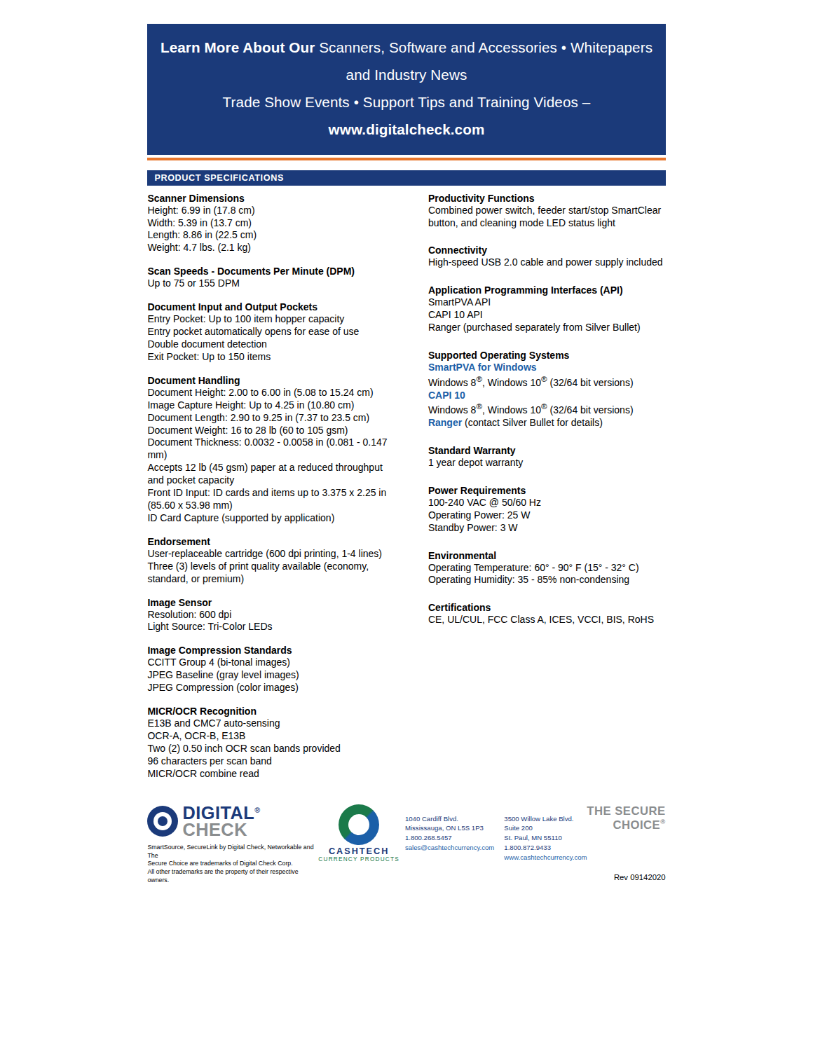Learn More About Our Scanners, Software and Accessories • Whitepapers and Industry News
Trade Show Events • Support Tips and Training Videos – www.digitalcheck.com
PRODUCT SPECIFICATIONS
Scanner Dimensions
Height: 6.99 in (17.8 cm)
Width: 5.39 in (13.7 cm)
Length: 8.86 in (22.5 cm)
Weight: 4.7 lbs. (2.1 kg)
Scan Speeds - Documents Per Minute (DPM)
Up to 75 or 155 DPM
Document Input and Output Pockets
Entry Pocket: Up to 100 item hopper capacity
Entry pocket automatically opens for ease of use
Double document detection
Exit Pocket: Up to 150 items
Document Handling
Document Height: 2.00 to 6.00 in (5.08 to 15.24 cm)
Image Capture Height: Up to 4.25 in (10.80 cm)
Document Length: 2.90 to 9.25 in (7.37 to 23.5 cm)
Document Weight: 16 to 28 lb (60 to 105 gsm)
Document Thickness: 0.0032 - 0.0058 in (0.081 - 0.147 mm)
Accepts 12 lb (45 gsm) paper at a reduced throughput and pocket capacity
Front ID Input: ID cards and items up to 3.375 x 2.25 in (85.60 x 53.98 mm)
ID Card Capture (supported by application)
Endorsement
User-replaceable cartridge (600 dpi printing, 1-4 lines)
Three (3) levels of print quality available (economy, standard, or premium)
Image Sensor
Resolution: 600 dpi
Light Source: Tri-Color LEDs
Image Compression Standards
CCITT Group 4 (bi-tonal images)
JPEG Baseline (gray level images)
JPEG Compression (color images)
MICR/OCR Recognition
E13B and CMC7 auto-sensing
OCR-A, OCR-B, E13B
Two (2) 0.50 inch OCR scan bands provided
96 characters per scan band
MICR/OCR combine read
Productivity Functions
Combined power switch, feeder start/stop SmartClear button, and cleaning mode LED status light
Connectivity
High-speed USB 2.0 cable and power supply included
Application Programming Interfaces (API)
SmartPVA API
CAPI 10 API
Ranger (purchased separately from Silver Bullet)
Supported Operating Systems
SmartPVA for Windows
Windows 8®, Windows 10® (32/64 bit versions)
CAPI 10
Windows 8®, Windows 10® (32/64 bit versions)
Ranger (contact Silver Bullet for details)
Standard Warranty
1 year depot warranty
Power Requirements
100-240 VAC @ 50/60 Hz
Operating Power: 25 W
Standby Power: 3 W
Environmental
Operating Temperature: 60° - 90° F (15° - 32° C)
Operating Humidity: 35 - 85% non-condensing
Certifications
CE, UL/CUL, FCC Class A, ICES, VCCI, BIS, RoHS
DIGITAL®
CHECK
SmartSource, SecureLink by Digital Check, Networkable and The
Secure Choice are trademarks of Digital Check Corp.
All other trademarks are the property of their respective owners.
CASHTECH
CURRENCY PRODUCTS
1040 Cardiff Blvd.
Mississauga, ON L5S 1P3
1.800.268.5457
sales@cashtechcurrency.com
3500 Willow Lake Blvd. Suite 200
St. Paul, MN 55110
1.800.872.9433
www.cashtechcurrency.com
THE SECURE CHOICE®
Rev 09142020